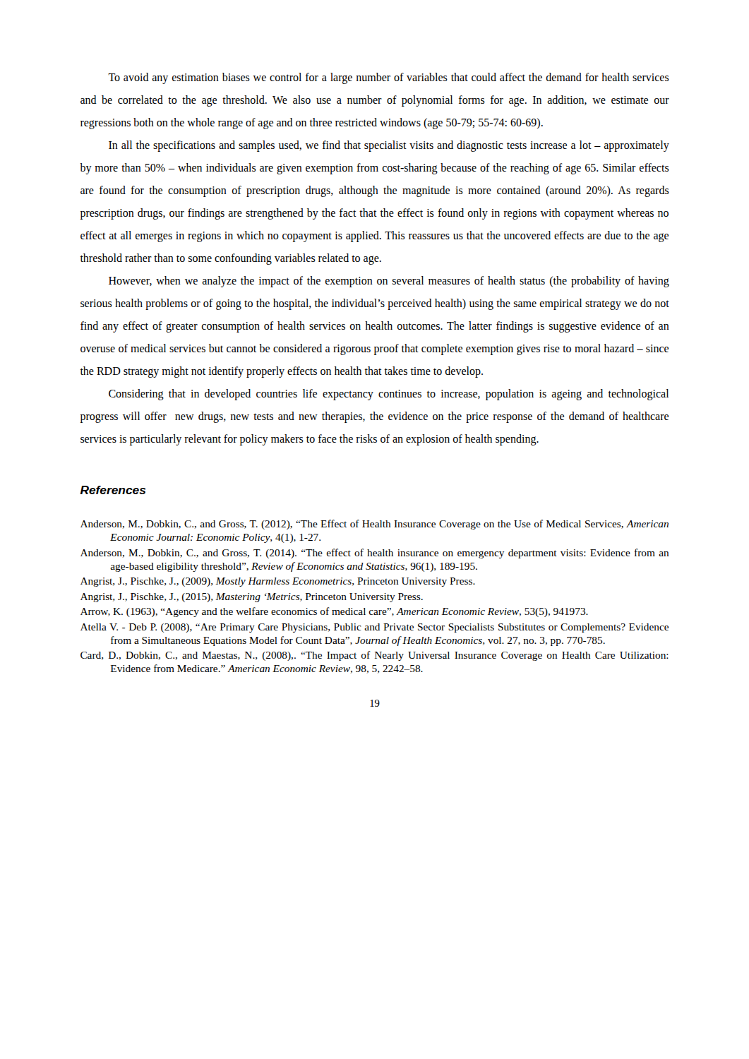To avoid any estimation biases we control for a large number of variables that could affect the demand for health services and be correlated to the age threshold. We also use a number of polynomial forms for age. In addition, we estimate our regressions both on the whole range of age and on three restricted windows (age 50-79; 55-74: 60-69).
In all the specifications and samples used, we find that specialist visits and diagnostic tests increase a lot – approximately by more than 50% – when individuals are given exemption from cost-sharing because of the reaching of age 65. Similar effects are found for the consumption of prescription drugs, although the magnitude is more contained (around 20%). As regards prescription drugs, our findings are strengthened by the fact that the effect is found only in regions with copayment whereas no effect at all emerges in regions in which no copayment is applied. This reassures us that the uncovered effects are due to the age threshold rather than to some confounding variables related to age.
However, when we analyze the impact of the exemption on several measures of health status (the probability of having serious health problems or of going to the hospital, the individual’s perceived health) using the same empirical strategy we do not find any effect of greater consumption of health services on health outcomes. The latter findings is suggestive evidence of an overuse of medical services but cannot be considered a rigorous proof that complete exemption gives rise to moral hazard – since the RDD strategy might not identify properly effects on health that takes time to develop.
Considering that in developed countries life expectancy continues to increase, population is ageing and technological progress will offer new drugs, new tests and new therapies, the evidence on the price response of the demand of healthcare services is particularly relevant for policy makers to face the risks of an explosion of health spending.
References
Anderson, M., Dobkin, C., and Gross, T. (2012), “The Effect of Health Insurance Coverage on the Use of Medical Services, American Economic Journal: Economic Policy, 4(1), 1-27.
Anderson, M., Dobkin, C., and Gross, T. (2014). “The effect of health insurance on emergency department visits: Evidence from an age-based eligibility threshold”, Review of Economics and Statistics, 96(1), 189-195.
Angrist, J., Pischke, J., (2009), Mostly Harmless Econometrics, Princeton University Press.
Angrist, J., Pischke, J., (2015), Mastering ‘Metrics, Princeton University Press.
Arrow, K. (1963), “Agency and the welfare economics of medical care”, American Economic Review, 53(5), 941973.
Atella V. - Deb P. (2008), “Are Primary Care Physicians, Public and Private Sector Specialists Substitutes or Complements? Evidence from a Simultaneous Equations Model for Count Data”, Journal of Health Economics, vol. 27, no. 3, pp. 770-785.
Card, D., Dobkin, C., and Maestas, N., (2008),. “The Impact of Nearly Universal Insurance Coverage on Health Care Utilization: Evidence from Medicare.” American Economic Review, 98, 5, 2242–58.
19